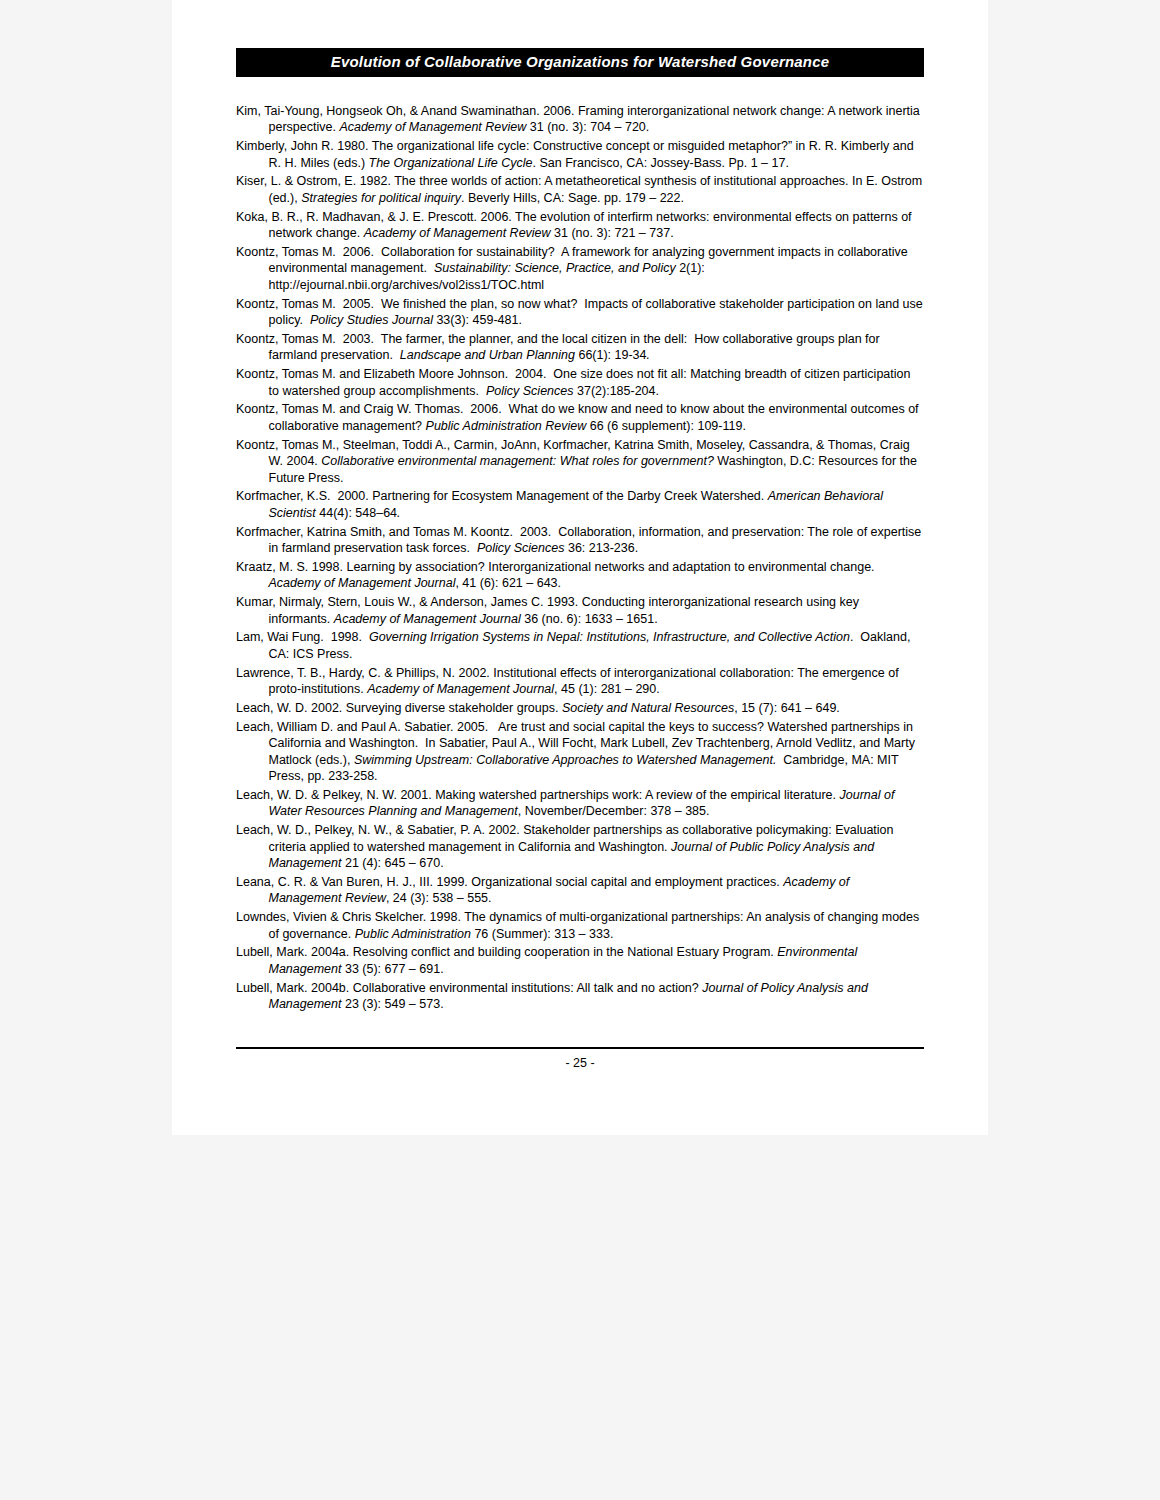Evolution of Collaborative Organizations for Watershed Governance
Kim, Tai-Young, Hongseok Oh, & Anand Swaminathan. 2006. Framing interorganizational network change: A network inertia perspective. Academy of Management Review 31 (no. 3): 704 – 720.
Kimberly, John R. 1980. The organizational life cycle: Constructive concept or misguided metaphor?” in R. R. Kimberly and R. H. Miles (eds.) The Organizational Life Cycle. San Francisco, CA: Jossey-Bass. Pp. 1 – 17.
Kiser, L. & Ostrom, E. 1982. The three worlds of action: A metatheoretical synthesis of institutional approaches. In E. Ostrom (ed.), Strategies for political inquiry. Beverly Hills, CA: Sage. pp. 179 – 222.
Koka, B. R., R. Madhavan, & J. E. Prescott. 2006. The evolution of interfirm networks: environmental effects on patterns of network change. Academy of Management Review 31 (no. 3): 721 – 737.
Koontz, Tomas M. 2006. Collaboration for sustainability? A framework for analyzing government impacts in collaborative environmental management. Sustainability: Science, Practice, and Policy 2(1): http://ejournal.nbii.org/archives/vol2iss1/TOC.html
Koontz, Tomas M. 2005. We finished the plan, so now what? Impacts of collaborative stakeholder participation on land use policy. Policy Studies Journal 33(3): 459-481.
Koontz, Tomas M. 2003. The farmer, the planner, and the local citizen in the dell: How collaborative groups plan for farmland preservation. Landscape and Urban Planning 66(1): 19-34.
Koontz, Tomas M. and Elizabeth Moore Johnson. 2004. One size does not fit all: Matching breadth of citizen participation to watershed group accomplishments. Policy Sciences 37(2):185-204.
Koontz, Tomas M. and Craig W. Thomas. 2006. What do we know and need to know about the environmental outcomes of collaborative management? Public Administration Review 66 (6 supplement): 109-119.
Koontz, Tomas M., Steelman, Toddi A., Carmin, JoAnn, Korfmacher, Katrina Smith, Moseley, Cassandra, & Thomas, Craig W. 2004. Collaborative environmental management: What roles for government? Washington, D.C: Resources for the Future Press.
Korfmacher, K.S. 2000. Partnering for Ecosystem Management of the Darby Creek Watershed. American Behavioral Scientist 44(4): 548–64.
Korfmacher, Katrina Smith, and Tomas M. Koontz. 2003. Collaboration, information, and preservation: The role of expertise in farmland preservation task forces. Policy Sciences 36: 213-236.
Kraatz, M. S. 1998. Learning by association? Interorganizational networks and adaptation to environmental change. Academy of Management Journal, 41 (6): 621 – 643.
Kumar, Nirmaly, Stern, Louis W., & Anderson, James C. 1993. Conducting interorganizational research using key informants. Academy of Management Journal 36 (no. 6): 1633 – 1651.
Lam, Wai Fung. 1998. Governing Irrigation Systems in Nepal: Institutions, Infrastructure, and Collective Action. Oakland, CA: ICS Press.
Lawrence, T. B., Hardy, C. & Phillips, N. 2002. Institutional effects of interorganizational collaboration: The emergence of proto-institutions. Academy of Management Journal, 45 (1): 281 – 290.
Leach, W. D. 2002. Surveying diverse stakeholder groups. Society and Natural Resources, 15 (7): 641 – 649.
Leach, William D. and Paul A. Sabatier. 2005. Are trust and social capital the keys to success? Watershed partnerships in California and Washington. In Sabatier, Paul A., Will Focht, Mark Lubell, Zev Trachtenberg, Arnold Vedlitz, and Marty Matlock (eds.), Swimming Upstream: Collaborative Approaches to Watershed Management. Cambridge, MA: MIT Press, pp. 233-258.
Leach, W. D. & Pelkey, N. W. 2001. Making watershed partnerships work: A review of the empirical literature. Journal of Water Resources Planning and Management, November/December: 378 – 385.
Leach, W. D., Pelkey, N. W., & Sabatier, P. A. 2002. Stakeholder partnerships as collaborative policymaking: Evaluation criteria applied to watershed management in California and Washington. Journal of Public Policy Analysis and Management 21 (4): 645 – 670.
Leana, C. R. & Van Buren, H. J., III. 1999. Organizational social capital and employment practices. Academy of Management Review, 24 (3): 538 – 555.
Lowndes, Vivien & Chris Skelcher. 1998. The dynamics of multi-organizational partnerships: An analysis of changing modes of governance. Public Administration 76 (Summer): 313 – 333.
Lubell, Mark. 2004a. Resolving conflict and building cooperation in the National Estuary Program. Environmental Management 33 (5): 677 – 691.
Lubell, Mark. 2004b. Collaborative environmental institutions: All talk and no action? Journal of Policy Analysis and Management 23 (3): 549 – 573.
- 25 -